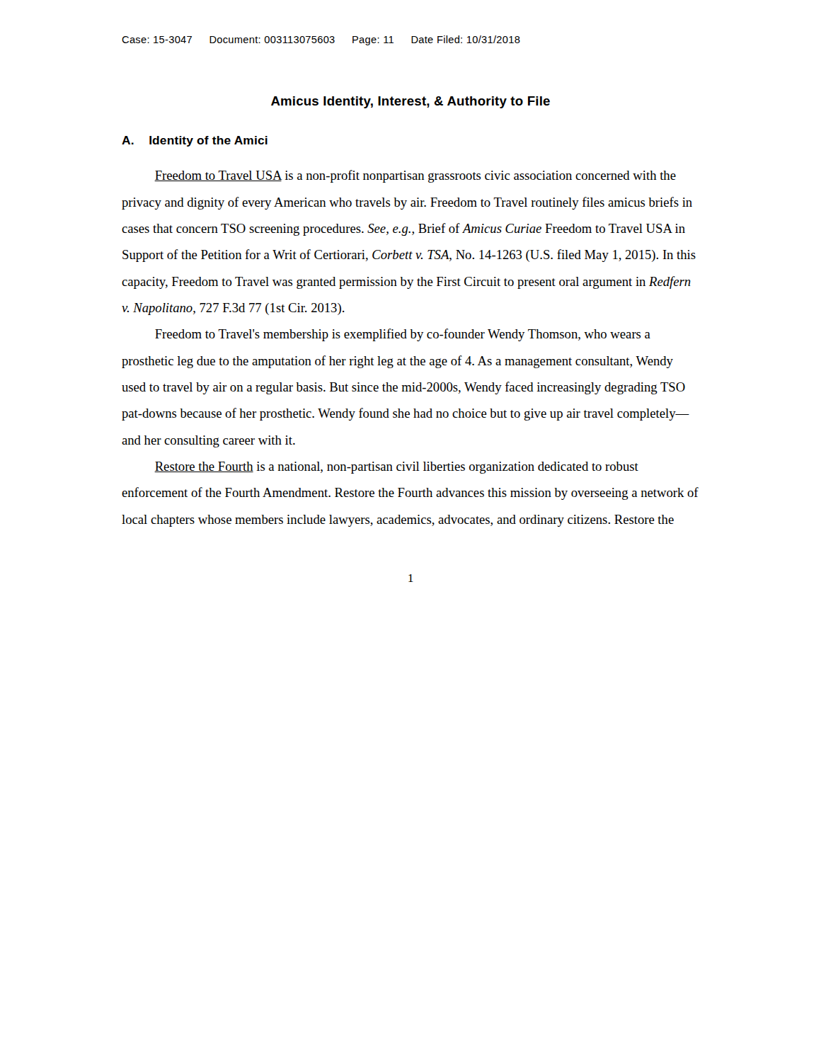Case: 15-3047 Document: 003113075603 Page: 11 Date Filed: 10/31/2018
Amicus Identity, Interest, & Authority to File
A. Identity of the Amici
Freedom to Travel USA is a non-profit nonpartisan grassroots civic association concerned with the privacy and dignity of every American who travels by air. Freedom to Travel routinely files amicus briefs in cases that concern TSO screening procedures. See, e.g., Brief of Amicus Curiae Freedom to Travel USA in Support of the Petition for a Writ of Certiorari, Corbett v. TSA, No. 14-1263 (U.S. filed May 1, 2015). In this capacity, Freedom to Travel was granted permission by the First Circuit to present oral argument in Redfern v. Napolitano, 727 F.3d 77 (1st Cir. 2013).
Freedom to Travel's membership is exemplified by co-founder Wendy Thomson, who wears a prosthetic leg due to the amputation of her right leg at the age of 4. As a management consultant, Wendy used to travel by air on a regular basis. But since the mid-2000s, Wendy faced increasingly degrading TSO pat-downs because of her prosthetic. Wendy found she had no choice but to give up air travel completely—and her consulting career with it.
Restore the Fourth is a national, non-partisan civil liberties organization dedicated to robust enforcement of the Fourth Amendment. Restore the Fourth advances this mission by overseeing a network of local chapters whose members include lawyers, academics, advocates, and ordinary citizens. Restore the
1